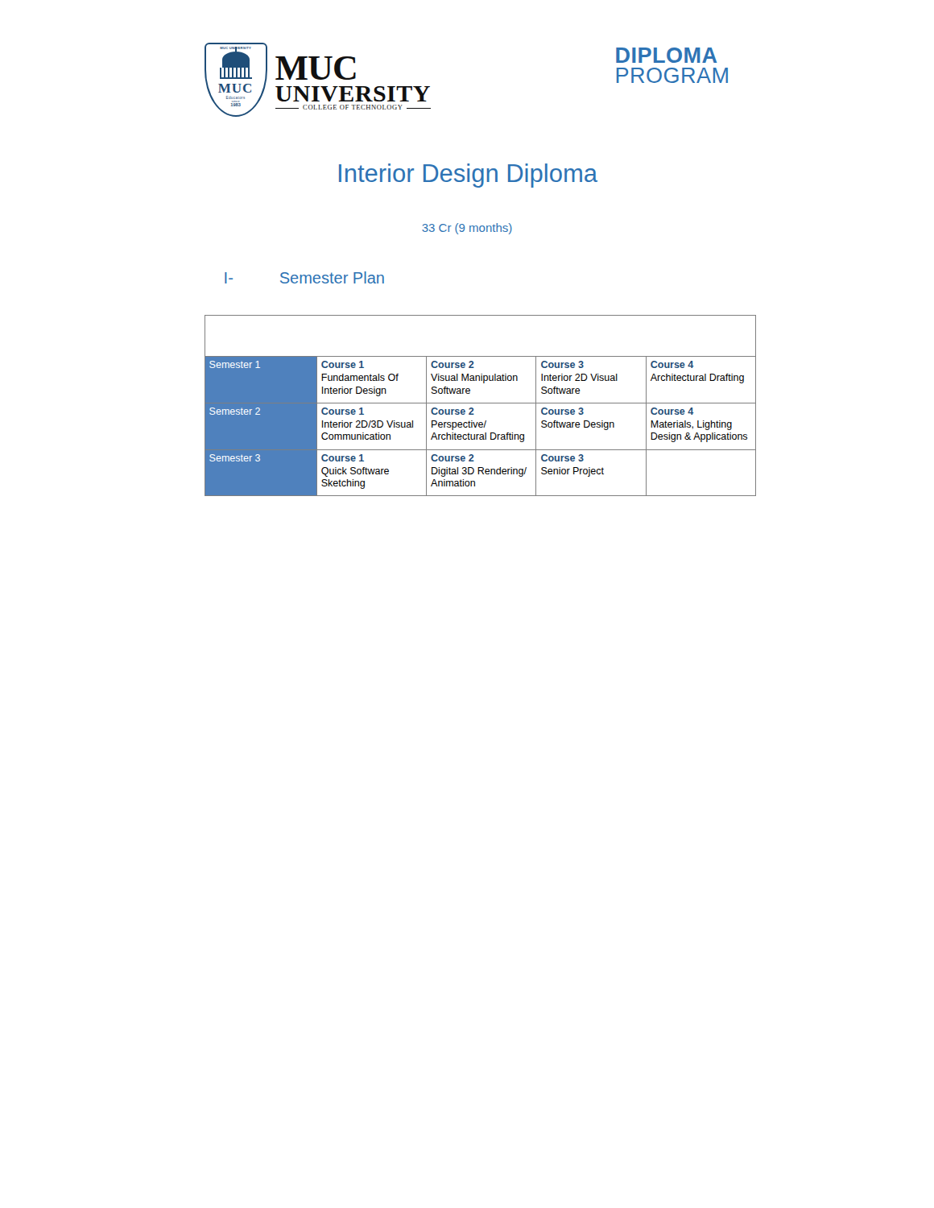MUC UNIVERSITY
MUC
Educators
since
1983
MUC UNIVERSITY COLLEGE OF TECHNOLOGY
DIPLOMA PROGRAM
Interior Design Diploma
33 Cr (9 months)
I-Semester Plan
| Semester 1 | Course 1 Fundamentals Of Interior Design | Course 2 Visual Manipulation Software | Course 3 Interior 2D Visual Software | Course 4 Architectural Drafting |
| Semester 2 | Course 1 Interior 2D/3D Visual Communication | Course 2 Perspective/ Architectural Drafting | Course 3 Software Design | Course 4 Materials, Lighting Design & Applications |
| Semester 3 | Course 1 Quick Software Sketching | Course 2 Digital 3D Rendering/ Animation | Course 3 Senior Project | |